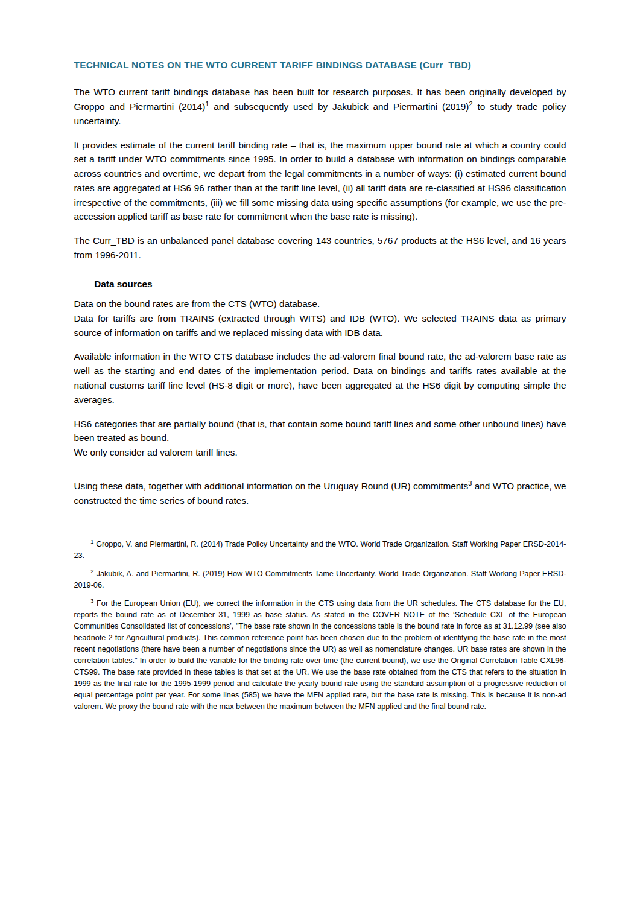TECHNICAL NOTES ON THE WTO CURRENT TARIFF BINDINGS DATABASE (Curr_TBD)
The WTO current tariff bindings database has been built for research purposes. It has been originally developed by Groppo and Piermartini (2014)1 and subsequently used by Jakubick and Piermartini (2019)2 to study trade policy uncertainty.
It provides estimate of the current tariff binding rate – that is, the maximum upper bound rate at which a country could set a tariff under WTO commitments since 1995. In order to build a database with information on bindings comparable across countries and overtime, we depart from the legal commitments in a number of ways: (i) estimated current bound rates are aggregated at HS6 96 rather than at the tariff line level, (ii) all tariff data are re-classified at HS96 classification irrespective of the commitments, (iii) we fill some missing data using specific assumptions (for example, we use the pre-accession applied tariff as base rate for commitment when the base rate is missing).
The Curr_TBD is an unbalanced panel database covering 143 countries, 5767 products at the HS6 level, and 16 years from 1996-2011.
Data sources
Data on the bound rates are from the CTS (WTO) database.
Data for tariffs are from TRAINS (extracted through WITS) and IDB (WTO). We selected TRAINS data as primary source of information on tariffs and we replaced missing data with IDB data.
Available information in the WTO CTS database includes the ad-valorem final bound rate, the ad-valorem base rate as well as the starting and end dates of the implementation period. Data on bindings and tariffs rates available at the national customs tariff line level (HS-8 digit or more), have been aggregated at the HS6 digit by computing simple the averages.
HS6 categories that are partially bound (that is, that contain some bound tariff lines and some other unbound lines) have been treated as bound.
We only consider ad valorem tariff lines.
Using these data, together with additional information on the Uruguay Round (UR) commitments3 and WTO practice, we constructed the time series of bound rates.
1 Groppo, V. and Piermartini, R. (2014) Trade Policy Uncertainty and the WTO. World Trade Organization. Staff Working Paper ERSD-2014-23.
2 Jakubik, A. and Piermartini, R. (2019) How WTO Commitments Tame Uncertainty. World Trade Organization. Staff Working Paper ERSD-2019-06.
3 For the European Union (EU), we correct the information in the CTS using data from the UR schedules. The CTS database for the EU, reports the bound rate as of December 31, 1999 as base status. As stated in the COVER NOTE of the ‘Schedule CXL of the European Communities Consolidated list of concessions’, "The base rate shown in the concessions table is the bound rate in force as at 31.12.99 (see also headnote 2 for Agricultural products). This common reference point has been chosen due to the problem of identifying the base rate in the most recent negotiations (there have been a number of negotiations since the UR) as well as nomenclature changes. UR base rates are shown in the correlation tables." In order to build the variable for the binding rate over time (the current bound), we use the Original Correlation Table CXL96- CTS99. The base rate provided in these tables is that set at the UR. We use the base rate obtained from the CTS that refers to the situation in 1999 as the final rate for the 1995-1999 period and calculate the yearly bound rate using the standard assumption of a progressive reduction of equal percentage point per year. For some lines (585) we have the MFN applied rate, but the base rate is missing. This is because it is non-ad valorem. We proxy the bound rate with the max between the maximum between the MFN applied and the final bound rate.